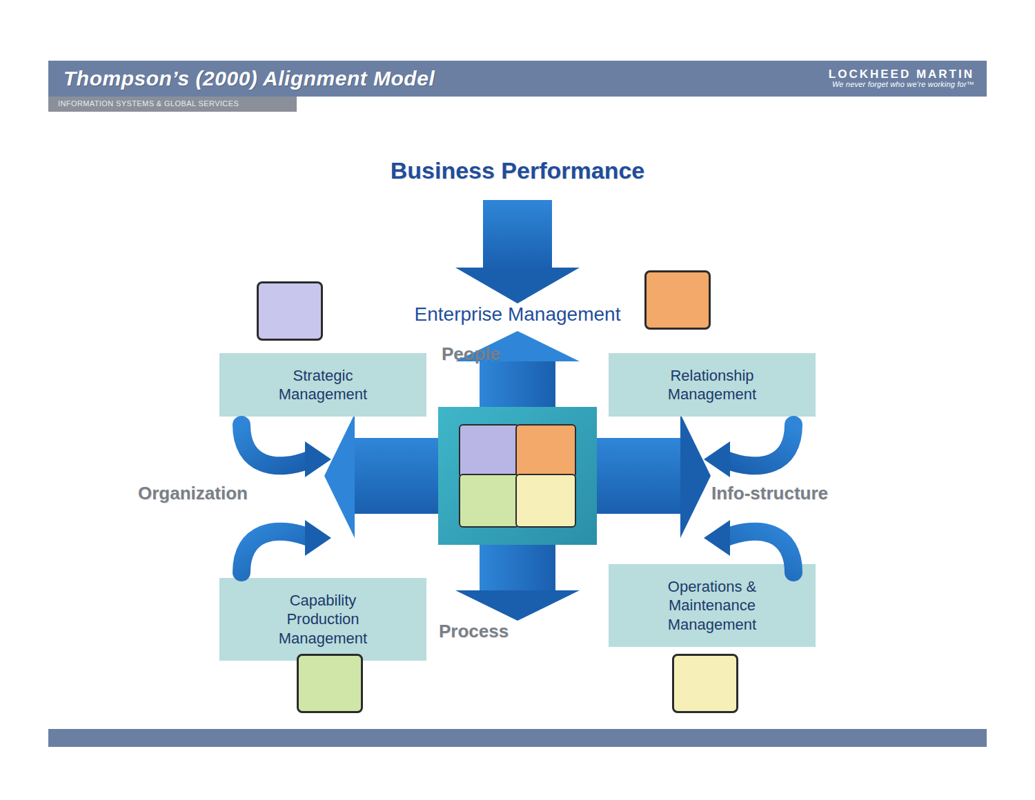Thompson’s (2000) Alignment Model
LOCKHEED MARTIN
We never forget who we’re working for™
INFORMATION SYSTEMS & GLOBAL SERVICES
Business Performance
Enterprise Management
Strategic
Management
Relationship
Management
Capability
Production
Management
Operations &
Maintenance
Management
People
Process
Organization
Info-structure
11